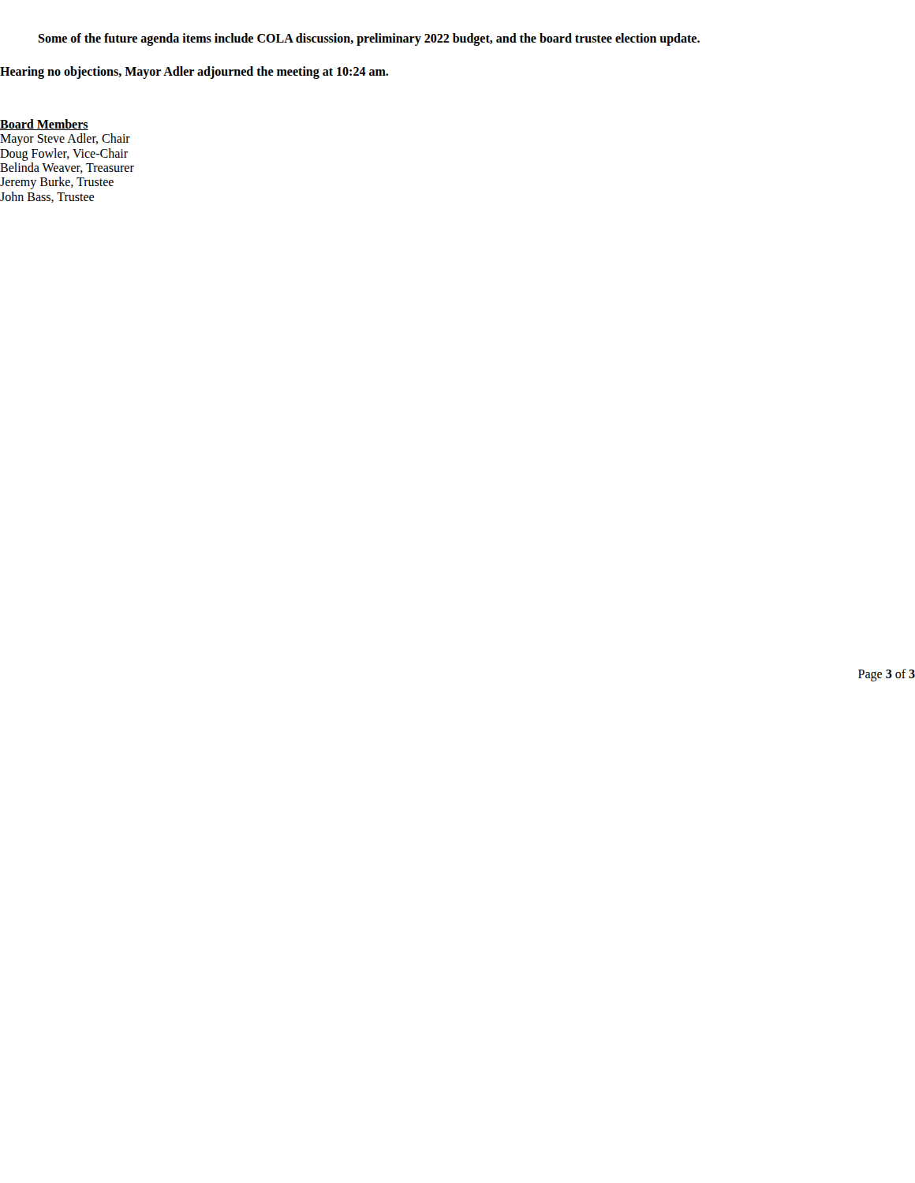Some of the future agenda items include COLA discussion, preliminary 2022 budget, and the board trustee election update.
Hearing no objections, Mayor Adler adjourned the meeting at 10:24 am.
Board Members
Mayor Steve Adler, Chair
Doug Fowler, Vice-Chair
Belinda Weaver, Treasurer
Jeremy Burke, Trustee
John Bass, Trustee
Page 3 of 3